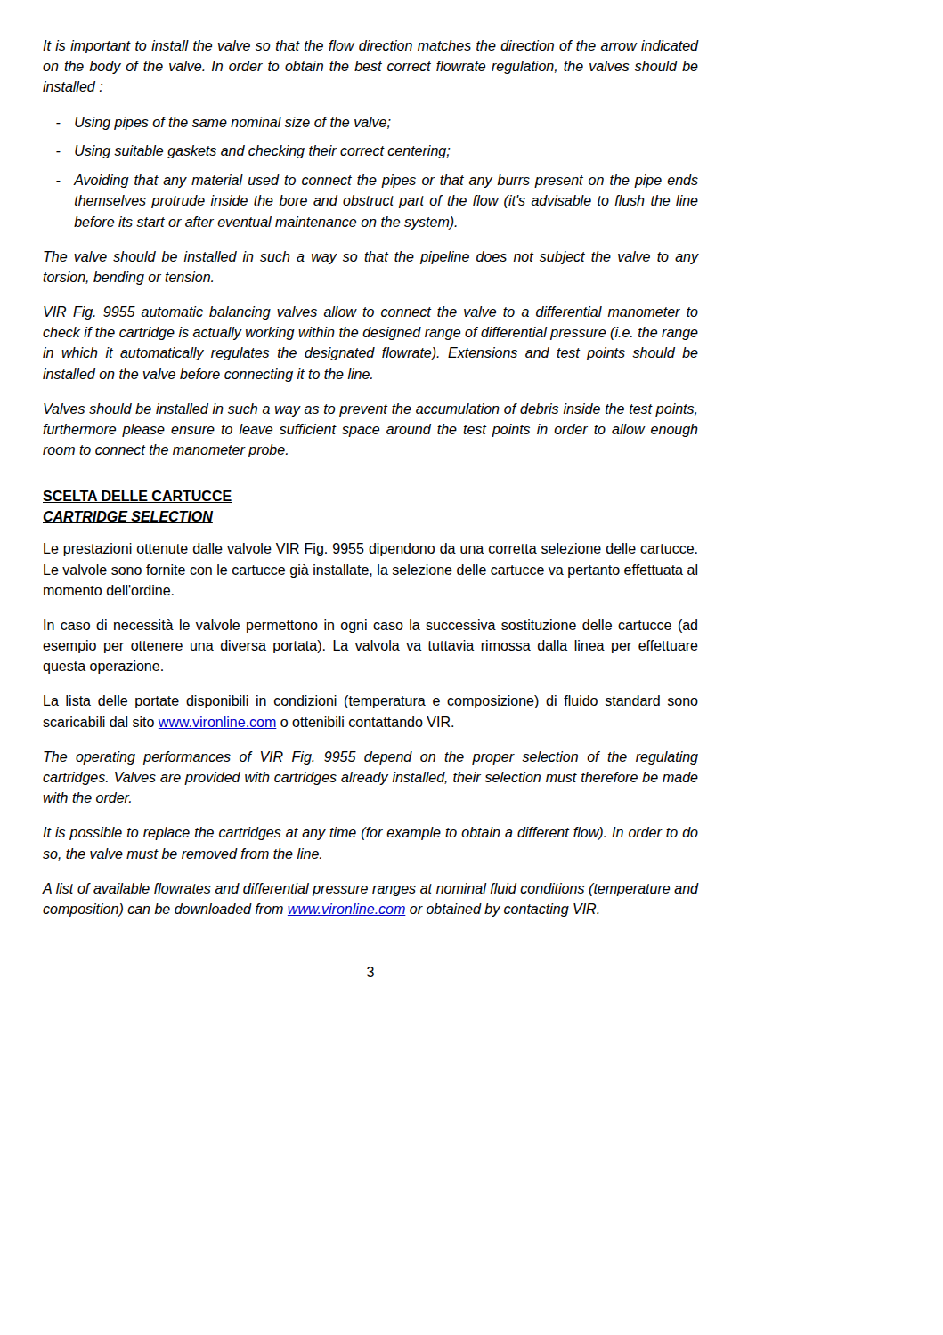It is important to install the valve so that the flow direction matches the direction of the arrow indicated on the body of the valve. In order to obtain the best correct flowrate regulation, the valves should be installed :
Using pipes of the same nominal size of the valve;
Using suitable gaskets and checking their correct centering;
Avoiding that any material used to connect the pipes or that any burrs present on the pipe ends themselves protrude inside the bore and obstruct part of the flow (it's advisable to flush the line before its start or after eventual maintenance on the system).
The valve should be installed in such a way so that the pipeline does not subject the valve to any torsion, bending or tension.
VIR Fig. 9955 automatic balancing valves allow to connect the valve to a differential manometer to check if the cartridge is actually working within the designed range of differential pressure (i.e. the range in which it automatically regulates the designated flowrate). Extensions and test points should be installed on the valve before connecting it to the line.
Valves should be installed in such a way as to prevent the accumulation of debris inside the test points, furthermore please ensure to leave sufficient space around the test points in order to allow enough room to connect the manometer probe.
SCELTA DELLE CARTUCCE
CARTRIDGE SELECTION
Le prestazioni ottenute dalle valvole VIR Fig. 9955 dipendono da una corretta selezione delle cartucce. Le valvole sono fornite con le cartucce già installate, la selezione delle cartucce va pertanto effettuata al momento dell'ordine.
In caso di necessità le valvole permettono in ogni caso la successiva sostituzione delle cartucce (ad esempio per ottenere una diversa portata). La valvola va tuttavia rimossa dalla linea per effettuare questa operazione.
La lista delle portate disponibili in condizioni (temperatura e composizione) di fluido standard sono scaricabili dal sito www.vironline.com o ottenibili contattando VIR.
The operating performances of VIR Fig. 9955 depend on the proper selection of the regulating cartridges. Valves are provided with cartridges already installed, their selection must therefore be made with the order.
It is possible to replace the cartridges at any time (for example to obtain a different flow). In order to do so, the valve must be removed from the line.
A list of available flowrates and differential pressure ranges at nominal fluid conditions (temperature and composition) can be downloaded from www.vironline.com or obtained by contacting VIR.
3